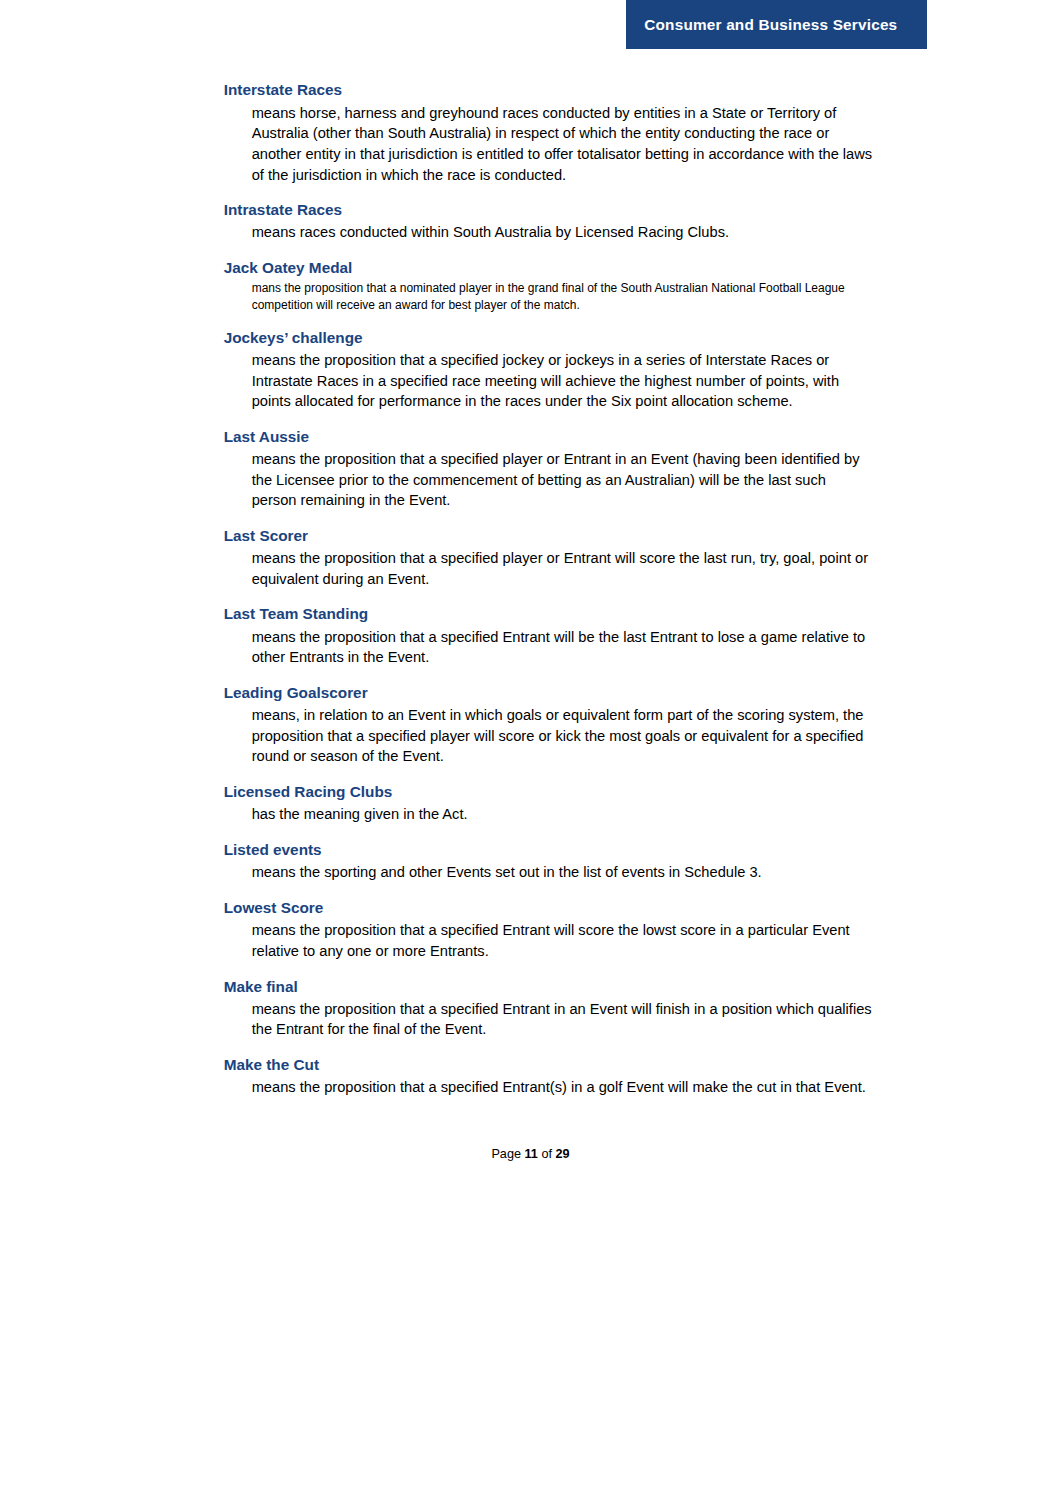Consumer and Business Services
Interstate Races
means horse, harness and greyhound races conducted by entities in a State or Territory of Australia (other than South Australia) in respect of which the entity conducting the race or another entity in that jurisdiction is entitled to offer totalisator betting in accordance with the laws of the jurisdiction in which the race is conducted.
Intrastate Races
means races conducted within South Australia by Licensed Racing Clubs.
Jack Oatey Medal
mans the proposition that a nominated player in the grand final of the South Australian National Football League competition will receive an award for best player of the match.
Jockeys’ challenge
means the proposition that a specified jockey or jockeys in a series of Interstate Races or Intrastate Races in a specified race meeting will achieve the highest number of points, with points allocated for performance in the races under the Six point allocation scheme.
Last Aussie
means the proposition that a specified player or Entrant in an Event (having been identified by the Licensee prior to the commencement of betting as an Australian) will be the last such person remaining in the Event.
Last Scorer
means the proposition that a specified player or Entrant will score the last run, try, goal, point or equivalent during an Event.
Last Team Standing
means the proposition that a specified Entrant will be the last Entrant to lose a game relative to other Entrants in the Event.
Leading Goalscorer
means, in relation to an Event in which goals or equivalent form part of the scoring system, the proposition that a specified player will score or kick the most goals or equivalent for a specified round or season of the Event.
Licensed Racing Clubs
has the meaning given in the Act.
Listed events
means the sporting and other Events set out in the list of events in Schedule 3.
Lowest Score
means the proposition that a specified Entrant will score the lowst score in a particular Event relative to any one or more Entrants.
Make final
means the proposition that a specified Entrant in an Event will finish in a position which qualifies the Entrant for the final of the Event.
Make the Cut
means the proposition that a specified Entrant(s) in a golf Event will make the cut in that Event.
Page 11 of 29